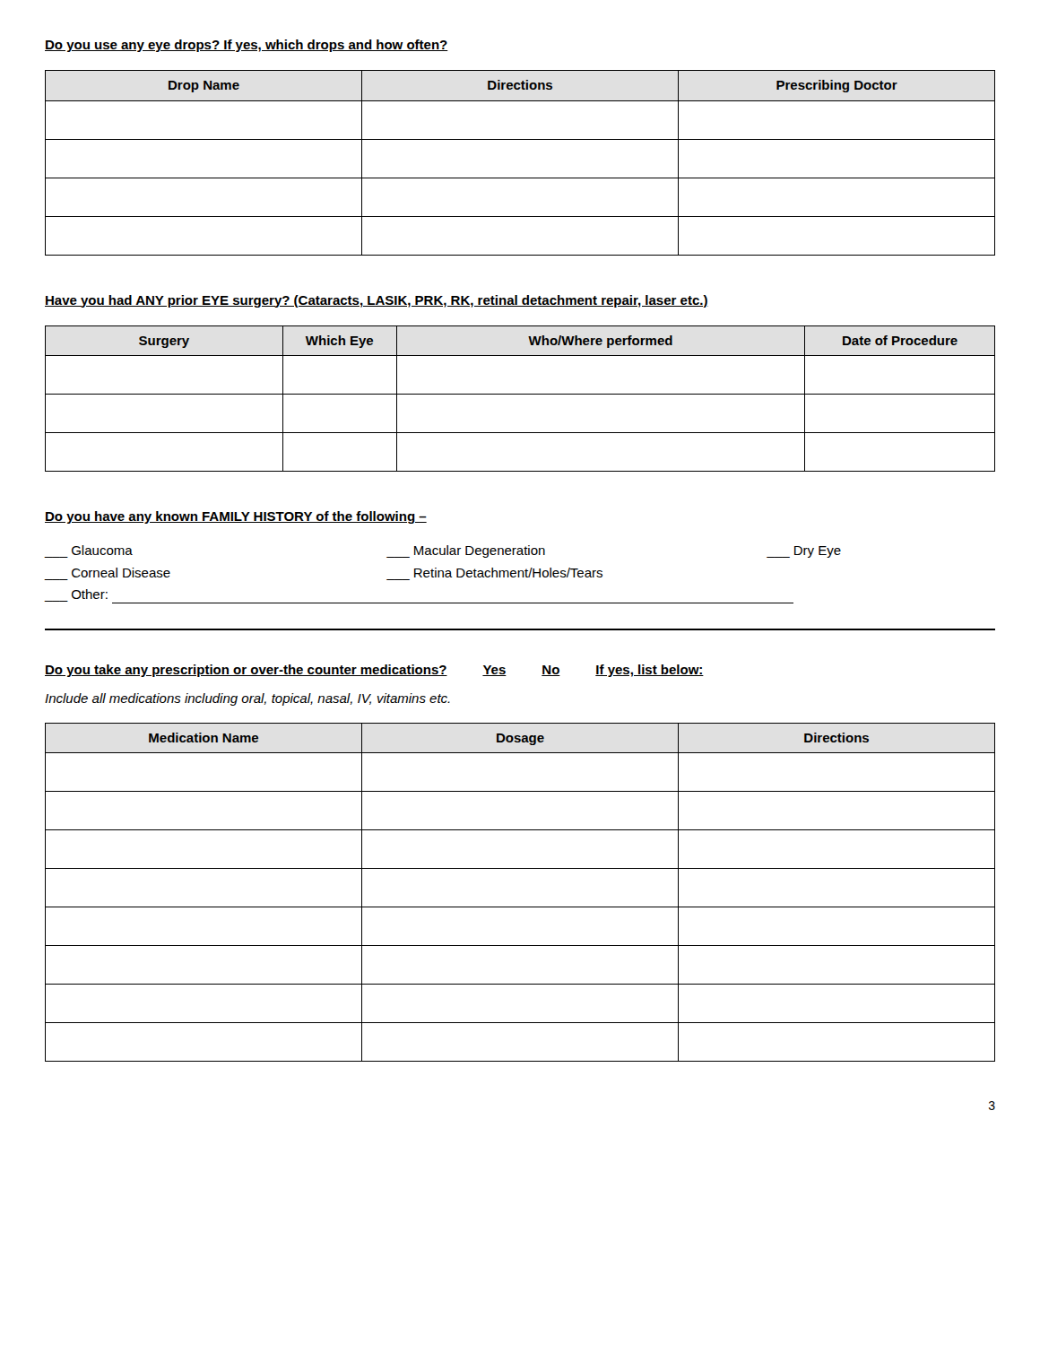Do you use any eye drops? If yes, which drops and how often?
| Drop Name | Directions | Prescribing Doctor |
| --- | --- | --- |
Have you had ANY prior EYE surgery? (Cataracts, LASIK, PRK, RK, retinal detachment repair, laser etc.)
| Surgery | Which Eye | Who/Where performed | Date of Procedure |
| --- | --- | --- | --- |
Do you have any known FAMILY HISTORY of the following –
___ Glaucoma
___ Macular Degeneration
___ Dry Eye
___ Corneal Disease
___ Retina Detachment/Holes/Tears
___ Other:
Do you take any prescription or over-the counter medications? Yes No If yes, list below:
Include all medications including oral, topical, nasal, IV, vitamins etc.
| Medication Name | Dosage | Directions |
| --- | --- | --- |
3